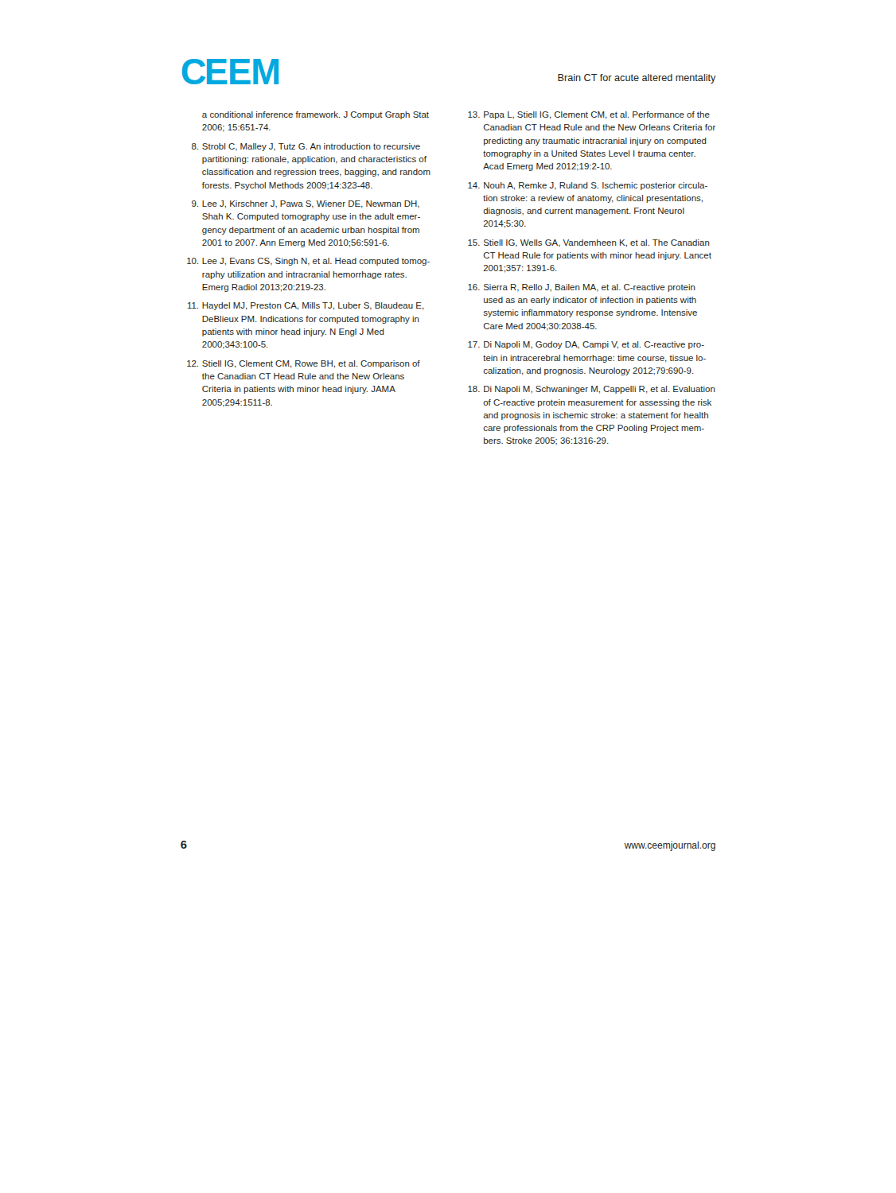CEEM
Brain CT for acute altered mentality
a conditional inference framework. J Comput Graph Stat 2006; 15:651-74.
8. Strobl C, Malley J, Tutz G. An introduction to recursive partitioning: rationale, application, and characteristics of classification and regression trees, bagging, and random forests. Psychol Methods 2009;14:323-48.
9. Lee J, Kirschner J, Pawa S, Wiener DE, Newman DH, Shah K. Computed tomography use in the adult emergency department of an academic urban hospital from 2001 to 2007. Ann Emerg Med 2010;56:591-6.
10. Lee J, Evans CS, Singh N, et al. Head computed tomography utilization and intracranial hemorrhage rates. Emerg Radiol 2013;20:219-23.
11. Haydel MJ, Preston CA, Mills TJ, Luber S, Blaudeau E, DeBlieux PM. Indications for computed tomography in patients with minor head injury. N Engl J Med 2000;343:100-5.
12. Stiell IG, Clement CM, Rowe BH, et al. Comparison of the Canadian CT Head Rule and the New Orleans Criteria in patients with minor head injury. JAMA 2005;294:1511-8.
13. Papa L, Stiell IG, Clement CM, et al. Performance of the Canadian CT Head Rule and the New Orleans Criteria for predicting any traumatic intracranial injury on computed tomography in a United States Level I trauma center. Acad Emerg Med 2012;19:2-10.
14. Nouh A, Remke J, Ruland S. Ischemic posterior circulation stroke: a review of anatomy, clinical presentations, diagnosis, and current management. Front Neurol 2014;5:30.
15. Stiell IG, Wells GA, Vandemheen K, et al. The Canadian CT Head Rule for patients with minor head injury. Lancet 2001;357: 1391-6.
16. Sierra R, Rello J, Bailen MA, et al. C-reactive protein used as an early indicator of infection in patients with systemic inflammatory response syndrome. Intensive Care Med 2004;30:2038-45.
17. Di Napoli M, Godoy DA, Campi V, et al. C-reactive protein in intracerebral hemorrhage: time course, tissue localization, and prognosis. Neurology 2012;79:690-9.
18. Di Napoli M, Schwaninger M, Cappelli R, et al. Evaluation of C-reactive protein measurement for assessing the risk and prognosis in ischemic stroke: a statement for health care professionals from the CRP Pooling Project members. Stroke 2005; 36:1316-29.
6
www.ceemjournal.org